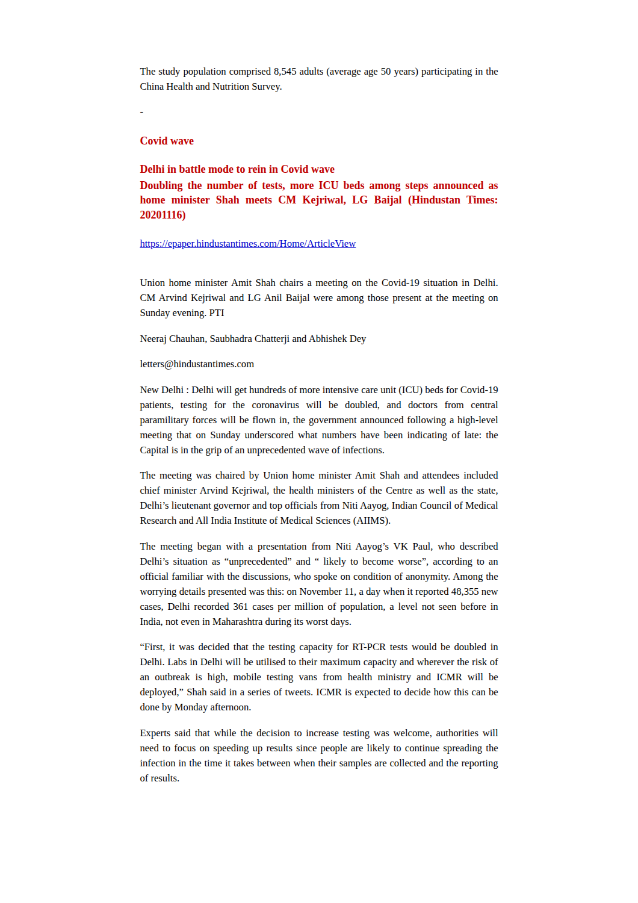The study population comprised 8,545 adults (average age 50 years) participating in the China Health and Nutrition Survey.
-
Covid wave
Delhi in battle mode to rein in Covid wave
Doubling the number of tests, more ICU beds among steps announced as home minister Shah meets CM Kejriwal, LG Baijal (Hindustan Times: 20201116)
https://epaper.hindustantimes.com/Home/ArticleView
Union home minister Amit Shah chairs a meeting on the Covid-19 situation in Delhi. CM Arvind Kejriwal and LG Anil Baijal were among those present at the meeting on Sunday evening. PTI
Neeraj Chauhan, Saubhadra Chatterji and Abhishek Dey
letters@hindustantimes.com
New Delhi : Delhi will get hundreds of more intensive care unit (ICU) beds for Covid-19 patients, testing for the coronavirus will be doubled, and doctors from central paramilitary forces will be flown in, the government announced following a high-level meeting that on Sunday underscored what numbers have been indicating of late: the Capital is in the grip of an unprecedented wave of infections.
The meeting was chaired by Union home minister Amit Shah and attendees included chief minister Arvind Kejriwal, the health ministers of the Centre as well as the state, Delhi’s lieutenant governor and top officials from Niti Aayog, Indian Council of Medical Research and All India Institute of Medical Sciences (AIIMS).
The meeting began with a presentation from Niti Aayog’s VK Paul, who described Delhi’s situation as “unprecedented” and “ likely to become worse”, according to an official familiar with the discussions, who spoke on condition of anonymity. Among the worrying details presented was this: on November 11, a day when it reported 48,355 new cases, Delhi recorded 361 cases per million of population, a level not seen before in India, not even in Maharashtra during its worst days.
“First, it was decided that the testing capacity for RT-PCR tests would be doubled in Delhi. Labs in Delhi will be utilised to their maximum capacity and wherever the risk of an outbreak is high, mobile testing vans from health ministry and ICMR will be deployed,” Shah said in a series of tweets. ICMR is expected to decide how this can be done by Monday afternoon.
Experts said that while the decision to increase testing was welcome, authorities will need to focus on speeding up results since people are likely to continue spreading the infection in the time it takes between when their samples are collected and the reporting of results.